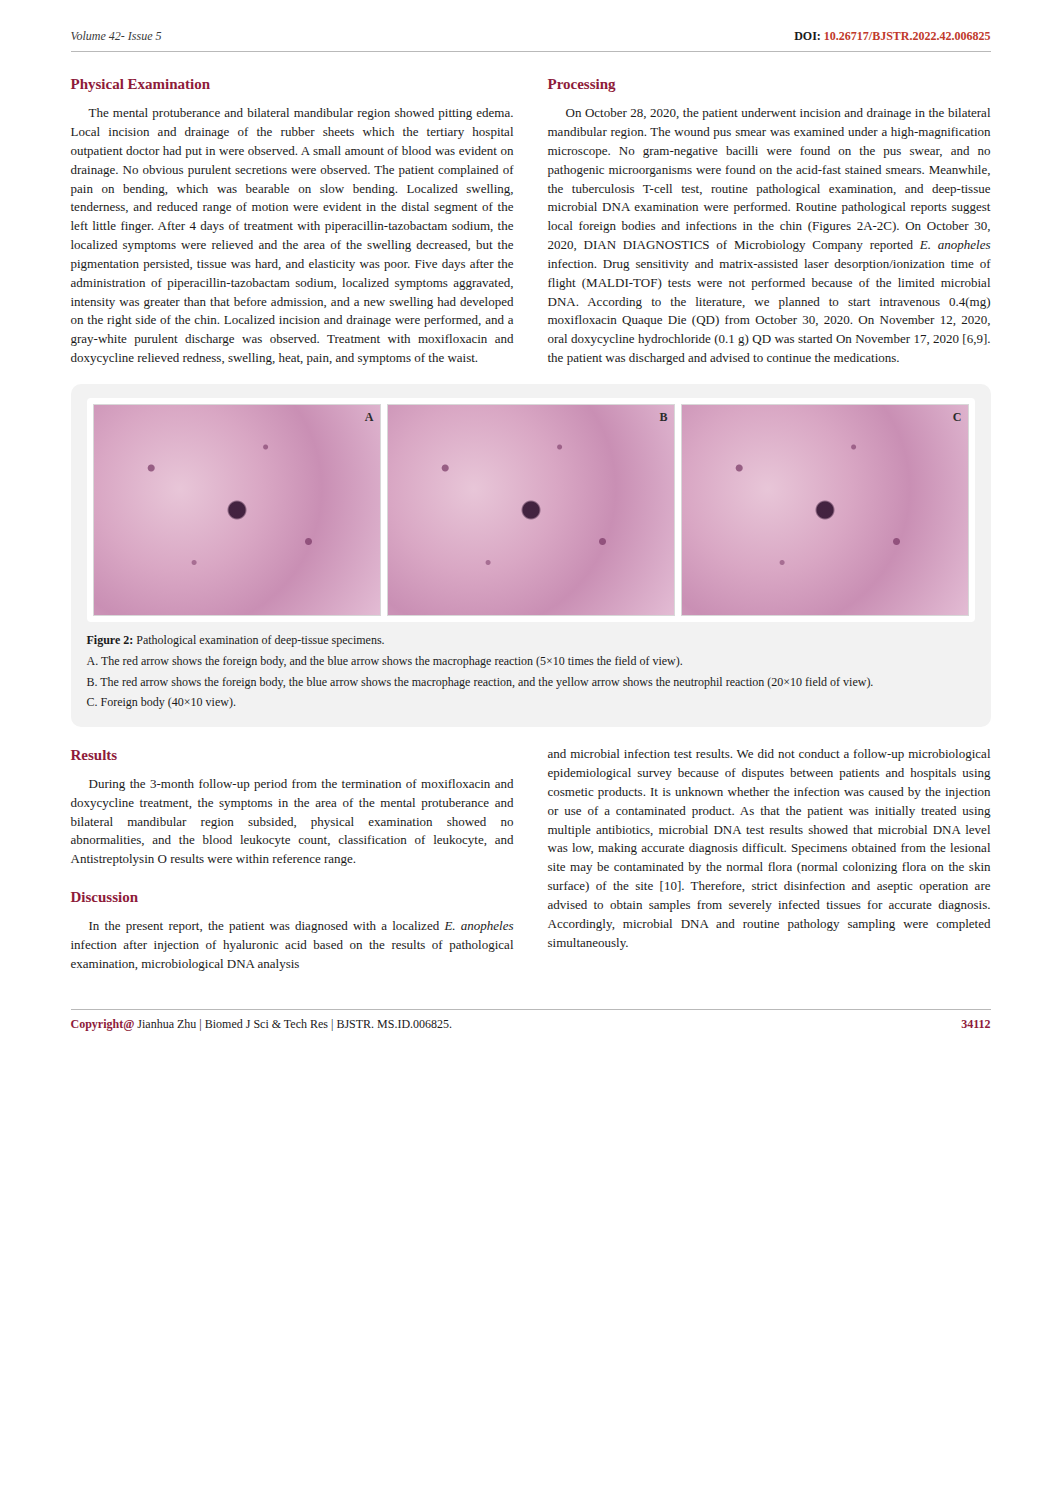Volume 42- Issue 5
DOI: 10.26717/BJSTR.2022.42.006825
Physical Examination
The mental protuberance and bilateral mandibular region showed pitting edema. Local incision and drainage of the rubber sheets which the tertiary hospital outpatient doctor had put in were observed. A small amount of blood was evident on drainage. No obvious purulent secretions were observed. The patient complained of pain on bending, which was bearable on slow bending. Localized swelling, tenderness, and reduced range of motion were evident in the distal segment of the left little finger. After 4 days of treatment with piperacillin-tazobactam sodium, the localized symptoms were relieved and the area of the swelling decreased, but the pigmentation persisted, tissue was hard, and elasticity was poor. Five days after the administration of piperacillin-tazobactam sodium, localized symptoms aggravated, intensity was greater than that before admission, and a new swelling had developed on the right side of the chin. Localized incision and drainage were performed, and a gray-white purulent discharge was observed. Treatment with moxifloxacin and doxycycline relieved redness, swelling, heat, pain, and symptoms of the waist.
Processing
On October 28, 2020, the patient underwent incision and drainage in the bilateral mandibular region. The wound pus smear was examined under a high-magnification microscope. No gram-negative bacilli were found on the pus swear, and no pathogenic microorganisms were found on the acid-fast stained smears. Meanwhile, the tuberculosis T-cell test, routine pathological examination, and deep-tissue microbial DNA examination were performed. Routine pathological reports suggest local foreign bodies and infections in the chin (Figures 2A-2C). On October 30, 2020, DIAN DIAGNOSTICS of Microbiology Company reported E. anopheles infection. Drug sensitivity and matrix-assisted laser desorption/ionization time of flight (MALDI-TOF) tests were not performed because of the limited microbial DNA. According to the literature, we planned to start intravenous 0.4(mg) moxifloxacin Quaque Die (QD) from October 30, 2020. On November 12, 2020, oral doxycycline hydrochloride (0.1 g) QD was started On November 17, 2020 [6,9]. the patient was discharged and advised to continue the medications.
A
B
C
Figure 2: Pathological examination of deep-tissue specimens.
A. The red arrow shows the foreign body, and the blue arrow shows the macrophage reaction (5×10 times the field of view).
B. The red arrow shows the foreign body, the blue arrow shows the macrophage reaction, and the yellow arrow shows the neutrophil reaction (20×10 field of view).
C. Foreign body (40×10 view).
Results
During the 3-month follow-up period from the termination of moxifloxacin and doxycycline treatment, the symptoms in the area of the mental protuberance and bilateral mandibular region subsided, physical examination showed no abnormalities, and the blood leukocyte count, classification of leukocyte, and Antistreptolysin O results were within reference range.
Discussion
In the present report, the patient was diagnosed with a localized E. anopheles infection after injection of hyaluronic acid based on the results of pathological examination, microbiological DNA analysis
and microbial infection test results. We did not conduct a follow-up microbiological epidemiological survey because of disputes between patients and hospitals using cosmetic products. It is unknown whether the infection was caused by the injection or use of a contaminated product. As that the patient was initially treated using multiple antibiotics, microbial DNA test results showed that microbial DNA level was low, making accurate diagnosis difficult. Specimens obtained from the lesional site may be contaminated by the normal flora (normal colonizing flora on the skin surface) of the site [10]. Therefore, strict disinfection and aseptic operation are advised to obtain samples from severely infected tissues for accurate diagnosis. Accordingly, microbial DNA and routine pathology sampling were completed simultaneously.
Copyright@ Jianhua Zhu | Biomed J Sci & Tech Res | BJSTR. MS.ID.006825.
34112